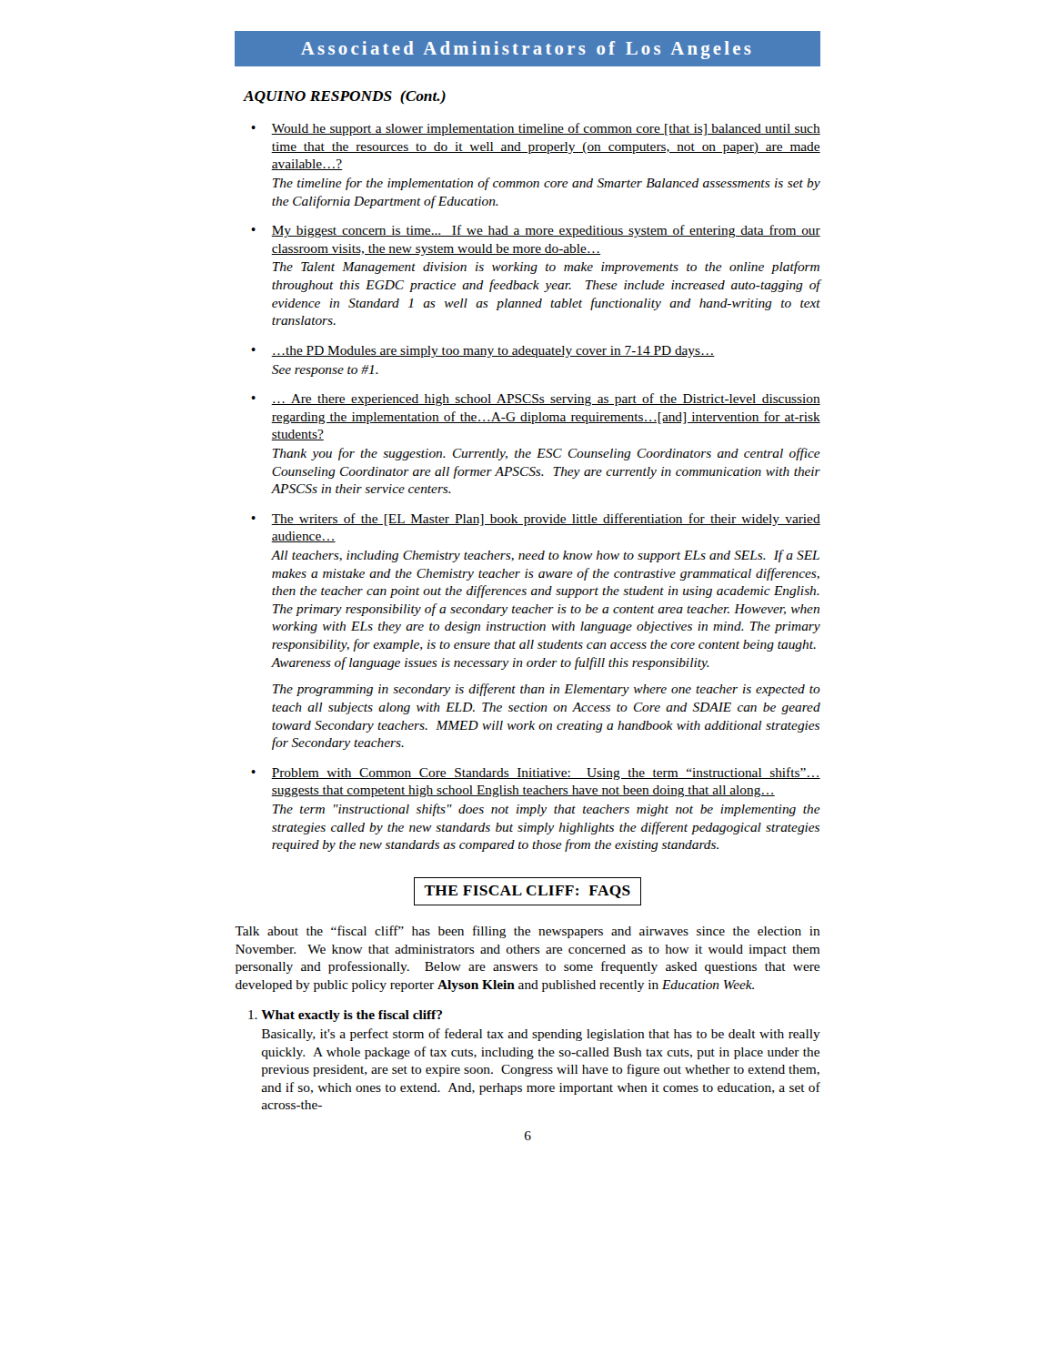Associated Administrators of Los Angeles
AQUINO RESPONDS (Cont.)
Would he support a slower implementation timeline of common core [that is] balanced until such time that the resources to do it well and properly (on computers, not on paper) are made available…?
The timeline for the implementation of common core and Smarter Balanced assessments is set by the California Department of Education.
My biggest concern is time... If we had a more expeditious system of entering data from our classroom visits, the new system would be more do-able…
The Talent Management division is working to make improvements to the online platform throughout this EGDC practice and feedback year. These include increased auto-tagging of evidence in Standard 1 as well as planned tablet functionality and hand-writing to text translators.
…the PD Modules are simply too many to adequately cover in 7-14 PD days…
See response to #1.
… Are there experienced high school APSCSs serving as part of the District-level discussion regarding the implementation of the…A-G diploma requirements…[and] intervention for at-risk students?
Thank you for the suggestion. Currently, the ESC Counseling Coordinators and central office Counseling Coordinator are all former APSCSs. They are currently in communication with their APSCSs in their service centers.
The writers of the [EL Master Plan] book provide little differentiation for their widely varied audience…
All teachers, including Chemistry teachers, need to know how to support ELs and SELs. If a SEL makes a mistake and the Chemistry teacher is aware of the contrastive grammatical differences, then the teacher can point out the differences and support the student in using academic English. The primary responsibility of a secondary teacher is to be a content area teacher. However, when working with ELs they are to design instruction with language objectives in mind. The primary responsibility, for example, is to ensure that all students can access the core content being taught. Awareness of language issues is necessary in order to fulfill this responsibility.
The programming in secondary is different than in Elementary where one teacher is expected to teach all subjects along with ELD. The section on Access to Core and SDAIE can be geared toward Secondary teachers. MMED will work on creating a handbook with additional strategies for Secondary teachers.
Problem with Common Core Standards Initiative: Using the term “instructional shifts”… suggests that competent high school English teachers have not been doing that all along…
The term "instructional shifts" does not imply that teachers might not be implementing the strategies called by the new standards but simply highlights the different pedagogical strategies required by the new standards as compared to those from the existing standards.
THE FISCAL CLIFF: FAQS
Talk about the “fiscal cliff” has been filling the newspapers and airwaves since the election in November. We know that administrators and others are concerned as to how it would impact them personally and professionally. Below are answers to some frequently asked questions that were developed by public policy reporter Alyson Klein and published recently in Education Week.
What exactly is the fiscal cliff? Basically, it's a perfect storm of federal tax and spending legislation that has to be dealt with really quickly. A whole package of tax cuts, including the so-called Bush tax cuts, put in place under the previous president, are set to expire soon. Congress will have to figure out whether to extend them, and if so, which ones to extend. And, perhaps more important when it comes to education, a set of across-the-
6